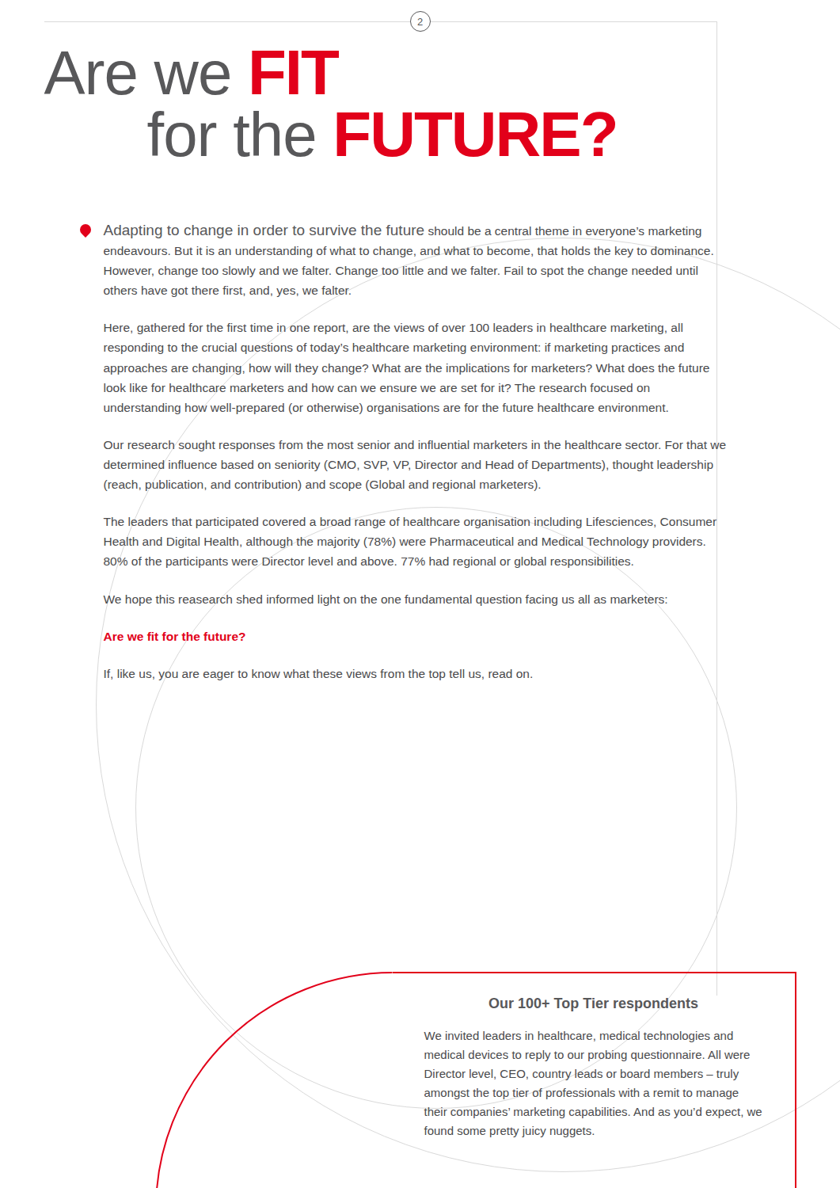2
Are we FIT for the FUTURE?
Adapting to change in order to survive the future should be a central theme in everyone’s marketing endeavours. But it is an understanding of what to change, and what to become, that holds the key to dominance. However, change too slowly and we falter. Change too little and we falter. Fail to spot the change needed until others have got there first, and, yes, we falter.
Here, gathered for the first time in one report, are the views of over 100 leaders in healthcare marketing, all responding to the crucial questions of today’s healthcare marketing environment: if marketing practices and approaches are changing, how will they change? What are the implications for marketers? What does the future look like for healthcare marketers and how can we ensure we are set for it? The research focused on understanding how well-prepared (or otherwise) organisations are for the future healthcare environment.
Our research sought responses from the most senior and influential marketers in the healthcare sector. For that we determined influence based on seniority (CMO, SVP, VP, Director and Head of Departments), thought leadership (reach, publication, and contribution) and scope (Global and regional marketers).
The leaders that participated covered a broad range of healthcare organisation including Lifesciences, Consumer Health and Digital Health, although the majority (78%) were Pharmaceutical and Medical Technology providers. 80% of the participants were Director level and above. 77% had regional or global responsibilities.
We hope this reasearch shed informed light on the one fundamental question facing us all as marketers:
Are we fit for the future?
If, like us, you are eager to know what these views from the top tell us, read on.
Our 100+ Top Tier respondents
We invited leaders in healthcare, medical technologies and medical devices to reply to our probing questionnaire. All were Director level, CEO, country leads or board members – truly amongst the top tier of professionals with a remit to manage their companies’ marketing capabilities. And as you’d expect, we found some pretty juicy nuggets.